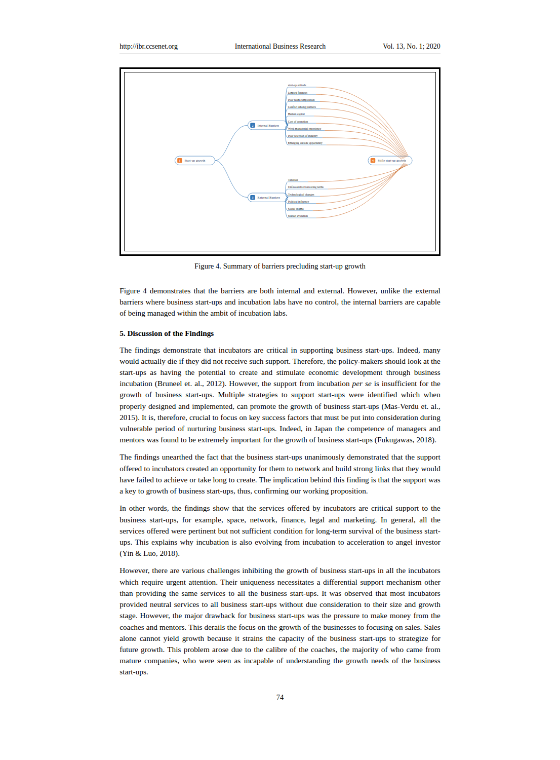http://ibr.ccsenet.org International Business Research Vol. 13, No. 1; 2020
1 Start-up growth 2 Internal Barriers 3 External Barriers 4 Stifle start-up growth start-up attitude Limited finances Poor team composition Conflict among partners Human capital Cost of operation Week managerial experience Poor selection of industry Emerging outside opportunity Taxation Unfavourable borrowing terms Technological changes Political influence Social stigma Market evolution
Figure 4. Summary of barriers precluding start-up growth
Figure 4 demonstrates that the barriers are both internal and external. However, unlike the external barriers where business start-ups and incubation labs have no control, the internal barriers are capable of being managed within the ambit of incubation labs.
5. Discussion of the Findings
The findings demonstrate that incubators are critical in supporting business start-ups. Indeed, many would actually die if they did not receive such support. Therefore, the policy-makers should look at the start-ups as having the potential to create and stimulate economic development through business incubation (Bruneel et. al., 2012). However, the support from incubation per se is insufficient for the growth of business start-ups. Multiple strategies to support start-ups were identified which when properly designed and implemented, can promote the growth of business start-ups (Mas-Verdu et. al., 2015). It is, therefore, crucial to focus on key success factors that must be put into consideration during vulnerable period of nurturing business start-ups. Indeed, in Japan the competence of managers and mentors was found to be extremely important for the growth of business start-ups (Fukugawas, 2018).
The findings unearthed the fact that the business start-ups unanimously demonstrated that the support offered to incubators created an opportunity for them to network and build strong links that they would have failed to achieve or take long to create. The implication behind this finding is that the support was a key to growth of business start-ups, thus, confirming our working proposition.
In other words, the findings show that the services offered by incubators are critical support to the business start-ups, for example, space, network, finance, legal and marketing. In general, all the services offered were pertinent but not sufficient condition for long-term survival of the business start-ups. This explains why incubation is also evolving from incubation to acceleration to angel investor (Yin & Luo, 2018).
However, there are various challenges inhibiting the growth of business start-ups in all the incubators which require urgent attention. Their uniqueness necessitates a differential support mechanism other than providing the same services to all the business start-ups. It was observed that most incubators provided neutral services to all business start-ups without due consideration to their size and growth stage. However, the major drawback for business start-ups was the pressure to make money from the coaches and mentors. This derails the focus on the growth of the businesses to focusing on sales. Sales alone cannot yield growth because it strains the capacity of the business start-ups to strategize for future growth. This problem arose due to the calibre of the coaches, the majority of who came from mature companies, who were seen as incapable of understanding the growth needs of the business start-ups.
74